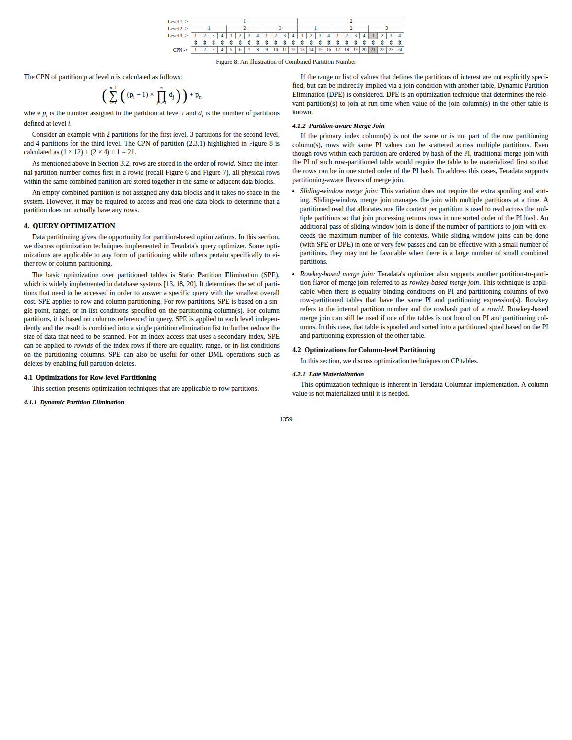| Level 1 -> | 1 | 2 |
| Level 2 -> | 1 | 2 | 3 | 1 | 2 | 3 |
| Level 3 -> | 1 | 2 | 3 | 4 | 1 | 2 | 3 | 4 | 1 | 2 | 3 | 4 | 1 | 2 | 3 | 4 | 1 | 2 | 3 | 4 | 1 | 2 | 3 | 4 |
| | ⇕ | ⇕ | ⇕ | ⇕ | ⇕ | ⇕ | ⇕ | ⇕ | ⇕ | ⇕ | ⇕ | ⇕ | ⇕ | ⇕ | ⇕ | ⇕ | ⇕ | ⇕ | ⇕ | ⇕ | ⇕ | ⇕ | ⇕ | ⇕ |
| CPN -> | 1 | 2 | 3 | 4 | 5 | 6 | 7 | 8 | 9 | 10 | 11 | 12 | 13 | 14 | 15 | 16 | 17 | 18 | 19 | 20 | 21 | 22 | 23 | 24 |
Figure 8: An Illustration of Combined Partition Number
The CPN of partition p at level n is calculated as follows:
( n−1 ∑ i=1 ( (pi − 1) × n ∏ j=i+1 dj ) ) + pn
where pi is the number assigned to the partition at level i and di is the number of partitions defined at level i.
Consider an example with 2 partitions for the first level, 3 partitions for the second level, and 4 partitions for the third level. The CPN of partition (2,3,1) highlighted in Figure 8 is calculated as (1 × 12) + (2 × 4) + 1 = 21.
As mentioned above in Section 3.2, rows are stored in the order of rowid. Since the internal partition number comes first in a rowid (recall Figure 6 and Figure 7), all physical rows within the same combined partition are stored together in the same or adjacent data blocks.
An empty combined partition is not assigned any data blocks and it takes no space in the system. However, it may be required to access and read one data block to determine that a partition does not actually have any rows.
4. QUERY OPTIMIZATION
Data partitioning gives the opportunity for partition-based optimizations. In this section, we discuss optimization techniques implemented in Teradata's query optimizer. Some optimizations are applicable to any form of partitioning while others pertain specifically to either row or column partitioning.
The basic optimization over partitioned tables is Static Partition Elimination (SPE), which is widely implemented in database systems [13, 18, 20]. It determines the set of partitions that need to be accessed in order to answer a specific query with the smallest overall cost. SPE applies to row and column partitioning. For row partitions, SPE is based on a single-point, range, or in-list conditions specified on the partitioning column(s). For column partitions, it is based on columns referenced in query. SPE is applied to each level independently and the result is combined into a single partition elimination list to further reduce the size of data that need to be scanned. For an index access that uses a secondary index, SPE can be applied to rowids of the index rows if there are equality, range, or in-list conditions on the partitioning columns. SPE can also be useful for other DML operations such as deletes by enabling full partition deletes.
4.1 Optimizations for Row-level Partitioning
This section presents optimization techniques that are applicable to row partitions.
4.1.1 Dynamic Partition Elimination
If the range or list of values that defines the partitions of interest are not explicitly specified, but can be indirectly implied via a join condition with another table, Dynamic Partition Elimination (DPE) is considered. DPE is an optimization technique that determines the relevant partition(s) to join at run time when value of the join column(s) in the other table is known.
4.1.2 Partition-aware Merge Join
If the primary index column(s) is not the same or is not part of the row partitioning column(s), rows with same PI values can be scattered across multiple partitions. Even though rows within each partition are ordered by hash of the PI, traditional merge join with the PI of such row-partitioned table would require the table to be materialized first so that the rows can be in one sorted order of the PI hash. To address this cases, Teradata supports partitioning-aware flavors of merge join.
Sliding-window merge join: This variation does not require the extra spooling and sorting. Sliding-window merge join manages the join with multiple partitions at a time. A partitioned read that allocates one file context per partition is used to read across the multiple partitions so that join processing returns rows in one sorted order of the PI hash. An additional pass of sliding-window join is done if the number of partitions to join with exceeds the maximum number of file contexts. While sliding-window joins can be done (with SPE or DPE) in one or very few passes and can be effective with a small number of partitions, they may not be favorable when there is a large number of small combined partitions.
Rowkey-based merge join: Teradata's optimizer also supports another partition-to-partition flavor of merge join referred to as rowkey-based merge join. This technique is applicable when there is equality binding conditions on PI and partitioning columns of two row-partitioned tables that have the same PI and partitioning expression(s). Rowkey refers to the internal partition number and the rowhash part of a rowid. Rowkey-based merge join can still be used if one of the tables is not bound on PI and partitioning columns. In this case, that table is spooled and sorted into a partitioned spool based on the PI and partitioning expression of the other table.
4.2 Optimizations for Column-level Partitioning
In this section, we discuss optimization techniques on CP tables.
4.2.1 Late Materialization
This optimization technique is inherent in Teradata Columnar implementation. A column value is not materialized until it is needed.
1359